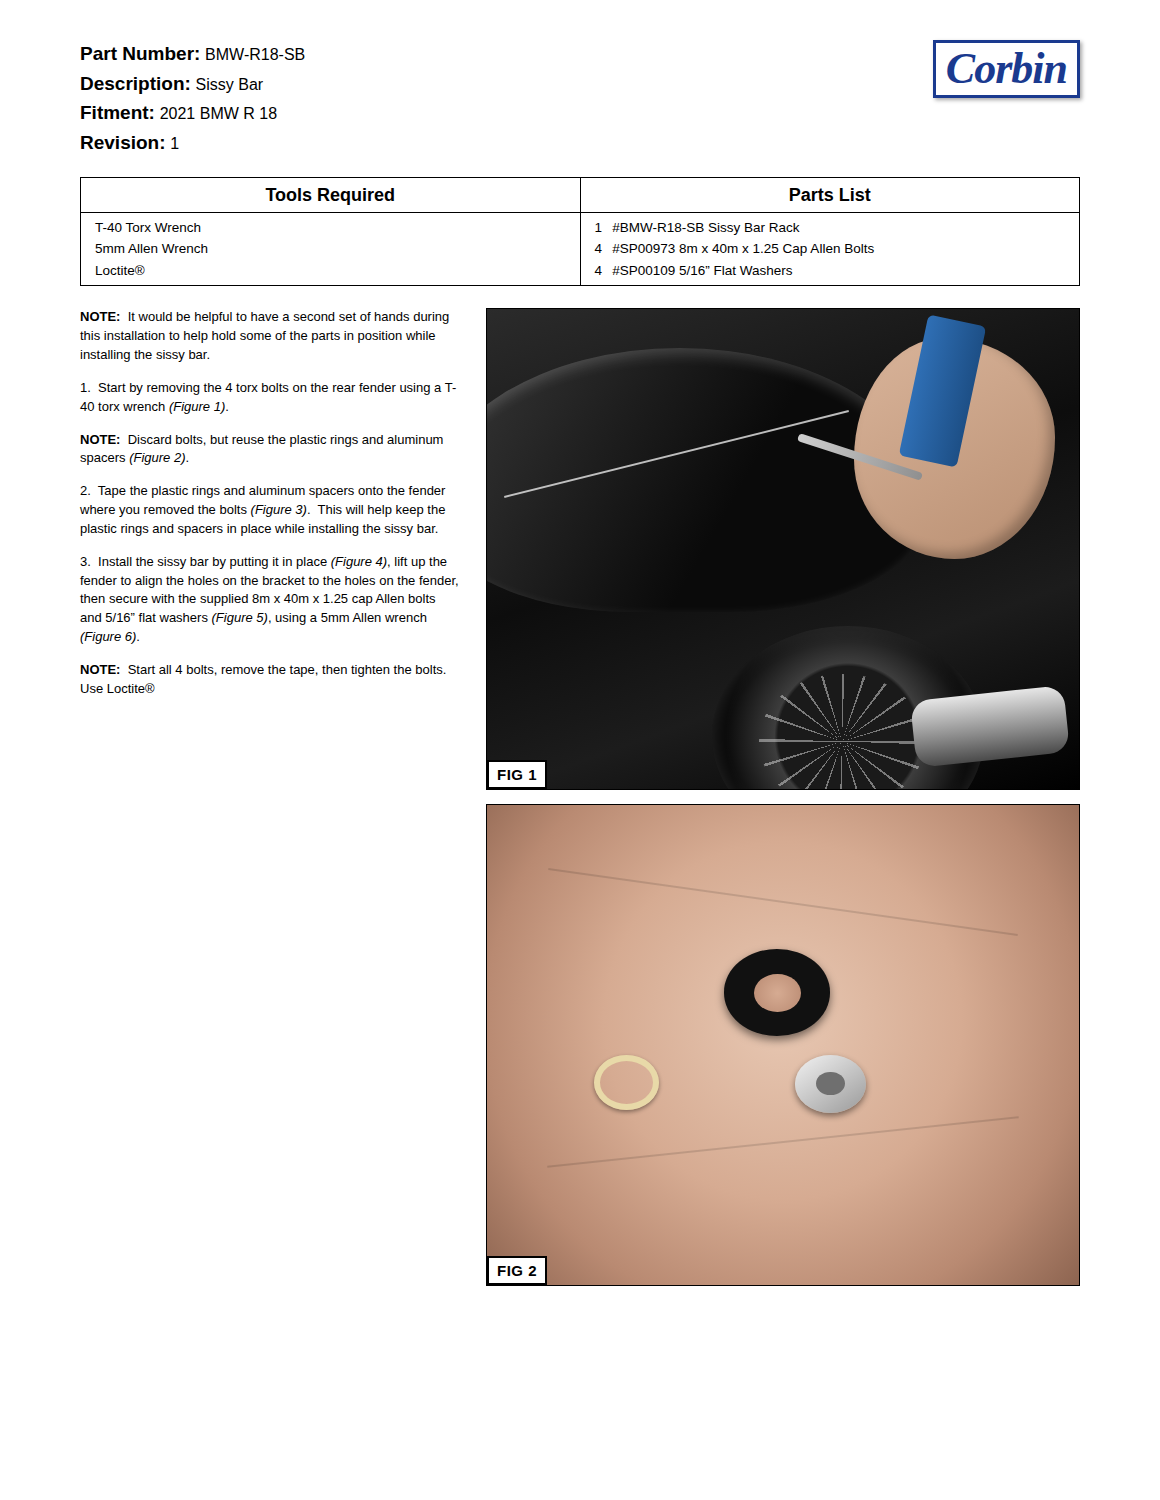Part Number: BMW-R18-SB
Description: Sissy Bar
Fitment: 2021 BMW R 18
Revision: 1
Corbin
| Tools Required | Parts List |
| --- | --- |
| T-40 Torx Wrench 5mm Allen Wrench Loctite® | 1 #BMW-R18-SB Sissy Bar Rack 4 #SP00973 8m x 40m x 1.25 Cap Allen Bolts 4 #SP00109 5/16” Flat Washers |
NOTE: It would be helpful to have a second set of hands during this installation to help hold some of the parts in position while installing the sissy bar.
1. Start by removing the 4 torx bolts on the rear fender using a T-40 torx wrench (Figure 1).
NOTE: Discard bolts, but reuse the plastic rings and aluminum spacers (Figure 2).
2. Tape the plastic rings and aluminum spacers onto the fender where you removed the bolts (Figure 3). This will help keep the plastic rings and spacers in place while installing the sissy bar.
3. Install the sissy bar by putting it in place (Figure 4), lift up the fender to align the holes on the bracket to the holes on the fender, then secure with the supplied 8m x 40m x 1.25 cap Allen bolts and 5/16” flat washers (Figure 5), using a 5mm Allen wrench (Figure 6).
NOTE: Start all 4 bolts, remove the tape, then tighten the bolts. Use Loctite®
FIG 1
FIG 2